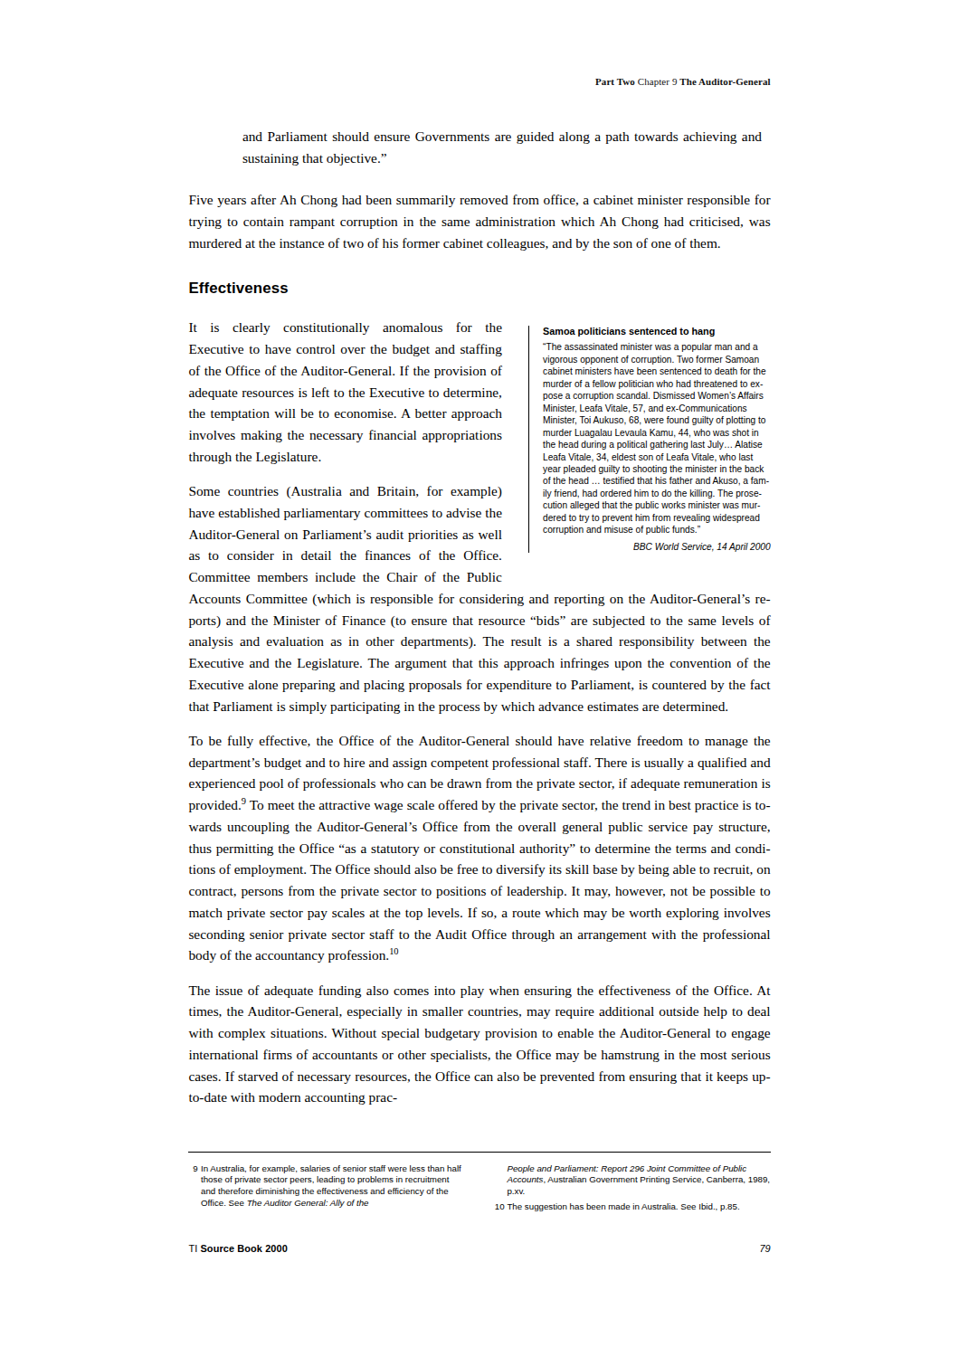Part Two Chapter 9 The Auditor-General
and Parliament should ensure Governments are guided along a path towards achieving and sustaining that objective.”
Five years after Ah Chong had been summarily removed from office, a cabinet minister responsible for trying to contain rampant corruption in the same administration which Ah Chong had criticised, was murdered at the instance of two of his former cabinet colleagues, and by the son of one of them.
Effectiveness
Samoa politicians sentenced to hang
“The assassinated minister was a popular man and a vigorous opponent of corruption. Two former Samoan cabinet ministers have been sentenced to death for the murder of a fellow politician who had threatened to expose a corruption scandal. Dismissed Women’s Affairs Minister, Leafa Vitale, 57, and ex-Communications Minister, Toi Aukuso, 68, were found guilty of plotting to murder Luagalau Levaula Kamu, 44, who was shot in the head during a political gathering last July… Alatise Leafa Vitale, 34, eldest son of Leafa Vitale, who last year pleaded guilty to shooting the minister in the back of the head … testified that his father and Akuso, a family friend, had ordered him to do the killing. The prosecution alleged that the public works minister was murdered to try to prevent him from revealing widespread corruption and misuse of public funds.”
BBC World Service, 14 April 2000
It is clearly constitutionally anomalous for the Executive to have control over the budget and staffing of the Office of the Auditor-General. If the provision of adequate resources is left to the Executive to determine, the temptation will be to economise. A better approach involves making the necessary financial appropriations through the Legislature.
Some countries (Australia and Britain, for example) have established parliamentary committees to advise the Auditor-General on Parliament’s audit priorities as well as to consider in detail the finances of the Office. Committee members include the Chair of the Public Accounts Committee (which is responsible for considering and reporting on the Auditor-General’s reports) and the Minister of Finance (to ensure that resource “bids” are subjected to the same levels of analysis and evaluation as in other departments). The result is a shared responsibility between the Executive and the Legislature. The argument that this approach infringes upon the convention of the Executive alone preparing and placing proposals for expenditure to Parliament, is countered by the fact that Parliament is simply participating in the process by which advance estimates are determined.
To be fully effective, the Office of the Auditor-General should have relative freedom to manage the department’s budget and to hire and assign competent professional staff. There is usually a qualified and experienced pool of professionals who can be drawn from the private sector, if adequate remuneration is provided.9 To meet the attractive wage scale offered by the private sector, the trend in best practice is towards uncoupling the Auditor-General’s Office from the overall general public service pay structure, thus permitting the Office “as a statutory or constitutional authority” to determine the terms and conditions of employment. The Office should also be free to diversify its skill base by being able to recruit, on contract, persons from the private sector to positions of leadership. It may, however, not be possible to match private sector pay scales at the top levels. If so, a route which may be worth exploring involves seconding senior private sector staff to the Audit Office through an arrangement with the professional body of the accountancy profession.10
The issue of adequate funding also comes into play when ensuring the effectiveness of the Office. At times, the Auditor-General, especially in smaller countries, may require additional outside help to deal with complex situations. Without special budgetary provision to enable the Auditor-General to engage international firms of accountants or other specialists, the Office may be hamstrung in the most serious cases. If starved of necessary resources, the Office can also be prevented from ensuring that it keeps up-to-date with modern accounting prac-
9
In Australia, for example, salaries of senior staff were less than half those of private sector peers, leading to problems in recruitment and therefore diminishing the effectiveness and efficiency of the Office. See The Auditor General: Ally of the
People and Parliament: Report 296 Joint Committee of Public Accounts, Australian Government Printing Service, Canberra, 1989, p.xv.
10
The suggestion has been made in Australia. See Ibid., p.85.
TI Source Book 2000
79